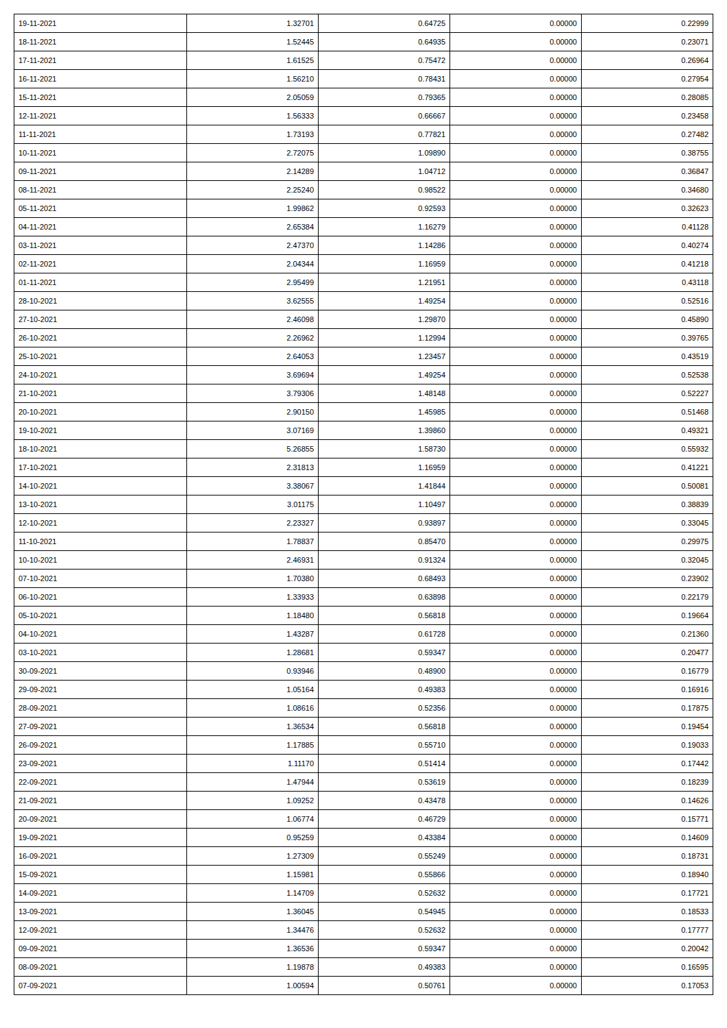| 19-11-2021 | 1.32701 | 0.64725 | 0.00000 | 0.22999 |
| 18-11-2021 | 1.52445 | 0.64935 | 0.00000 | 0.23071 |
| 17-11-2021 | 1.61525 | 0.75472 | 0.00000 | 0.26964 |
| 16-11-2021 | 1.56210 | 0.78431 | 0.00000 | 0.27954 |
| 15-11-2021 | 2.05059 | 0.79365 | 0.00000 | 0.28085 |
| 12-11-2021 | 1.56333 | 0.66667 | 0.00000 | 0.23458 |
| 11-11-2021 | 1.73193 | 0.77821 | 0.00000 | 0.27482 |
| 10-11-2021 | 2.72075 | 1.09890 | 0.00000 | 0.38755 |
| 09-11-2021 | 2.14289 | 1.04712 | 0.00000 | 0.36847 |
| 08-11-2021 | 2.25240 | 0.98522 | 0.00000 | 0.34680 |
| 05-11-2021 | 1.99862 | 0.92593 | 0.00000 | 0.32623 |
| 04-11-2021 | 2.65384 | 1.16279 | 0.00000 | 0.41128 |
| 03-11-2021 | 2.47370 | 1.14286 | 0.00000 | 0.40274 |
| 02-11-2021 | 2.04344 | 1.16959 | 0.00000 | 0.41218 |
| 01-11-2021 | 2.95499 | 1.21951 | 0.00000 | 0.43118 |
| 28-10-2021 | 3.62555 | 1.49254 | 0.00000 | 0.52516 |
| 27-10-2021 | 2.46098 | 1.29870 | 0.00000 | 0.45890 |
| 26-10-2021 | 2.26962 | 1.12994 | 0.00000 | 0.39765 |
| 25-10-2021 | 2.64053 | 1.23457 | 0.00000 | 0.43519 |
| 24-10-2021 | 3.69694 | 1.49254 | 0.00000 | 0.52538 |
| 21-10-2021 | 3.79306 | 1.48148 | 0.00000 | 0.52227 |
| 20-10-2021 | 2.90150 | 1.45985 | 0.00000 | 0.51468 |
| 19-10-2021 | 3.07169 | 1.39860 | 0.00000 | 0.49321 |
| 18-10-2021 | 5.26855 | 1.58730 | 0.00000 | 0.55932 |
| 17-10-2021 | 2.31813 | 1.16959 | 0.00000 | 0.41221 |
| 14-10-2021 | 3.38067 | 1.41844 | 0.00000 | 0.50081 |
| 13-10-2021 | 3.01175 | 1.10497 | 0.00000 | 0.38839 |
| 12-10-2021 | 2.23327 | 0.93897 | 0.00000 | 0.33045 |
| 11-10-2021 | 1.78837 | 0.85470 | 0.00000 | 0.29975 |
| 10-10-2021 | 2.46931 | 0.91324 | 0.00000 | 0.32045 |
| 07-10-2021 | 1.70380 | 0.68493 | 0.00000 | 0.23902 |
| 06-10-2021 | 1.33933 | 0.63898 | 0.00000 | 0.22179 |
| 05-10-2021 | 1.18480 | 0.56818 | 0.00000 | 0.19664 |
| 04-10-2021 | 1.43287 | 0.61728 | 0.00000 | 0.21360 |
| 03-10-2021 | 1.28681 | 0.59347 | 0.00000 | 0.20477 |
| 30-09-2021 | 0.93946 | 0.48900 | 0.00000 | 0.16779 |
| 29-09-2021 | 1.05164 | 0.49383 | 0.00000 | 0.16916 |
| 28-09-2021 | 1.08616 | 0.52356 | 0.00000 | 0.17875 |
| 27-09-2021 | 1.36534 | 0.56818 | 0.00000 | 0.19454 |
| 26-09-2021 | 1.17885 | 0.55710 | 0.00000 | 0.19033 |
| 23-09-2021 | 1.11170 | 0.51414 | 0.00000 | 0.17442 |
| 22-09-2021 | 1.47944 | 0.53619 | 0.00000 | 0.18239 |
| 21-09-2021 | 1.09252 | 0.43478 | 0.00000 | 0.14626 |
| 20-09-2021 | 1.06774 | 0.46729 | 0.00000 | 0.15771 |
| 19-09-2021 | 0.95259 | 0.43384 | 0.00000 | 0.14609 |
| 16-09-2021 | 1.27309 | 0.55249 | 0.00000 | 0.18731 |
| 15-09-2021 | 1.15981 | 0.55866 | 0.00000 | 0.18940 |
| 14-09-2021 | 1.14709 | 0.52632 | 0.00000 | 0.17721 |
| 13-09-2021 | 1.36045 | 0.54945 | 0.00000 | 0.18533 |
| 12-09-2021 | 1.34476 | 0.52632 | 0.00000 | 0.17777 |
| 09-09-2021 | 1.36536 | 0.59347 | 0.00000 | 0.20042 |
| 08-09-2021 | 1.19878 | 0.49383 | 0.00000 | 0.16595 |
| 07-09-2021 | 1.00594 | 0.50761 | 0.00000 | 0.17053 |